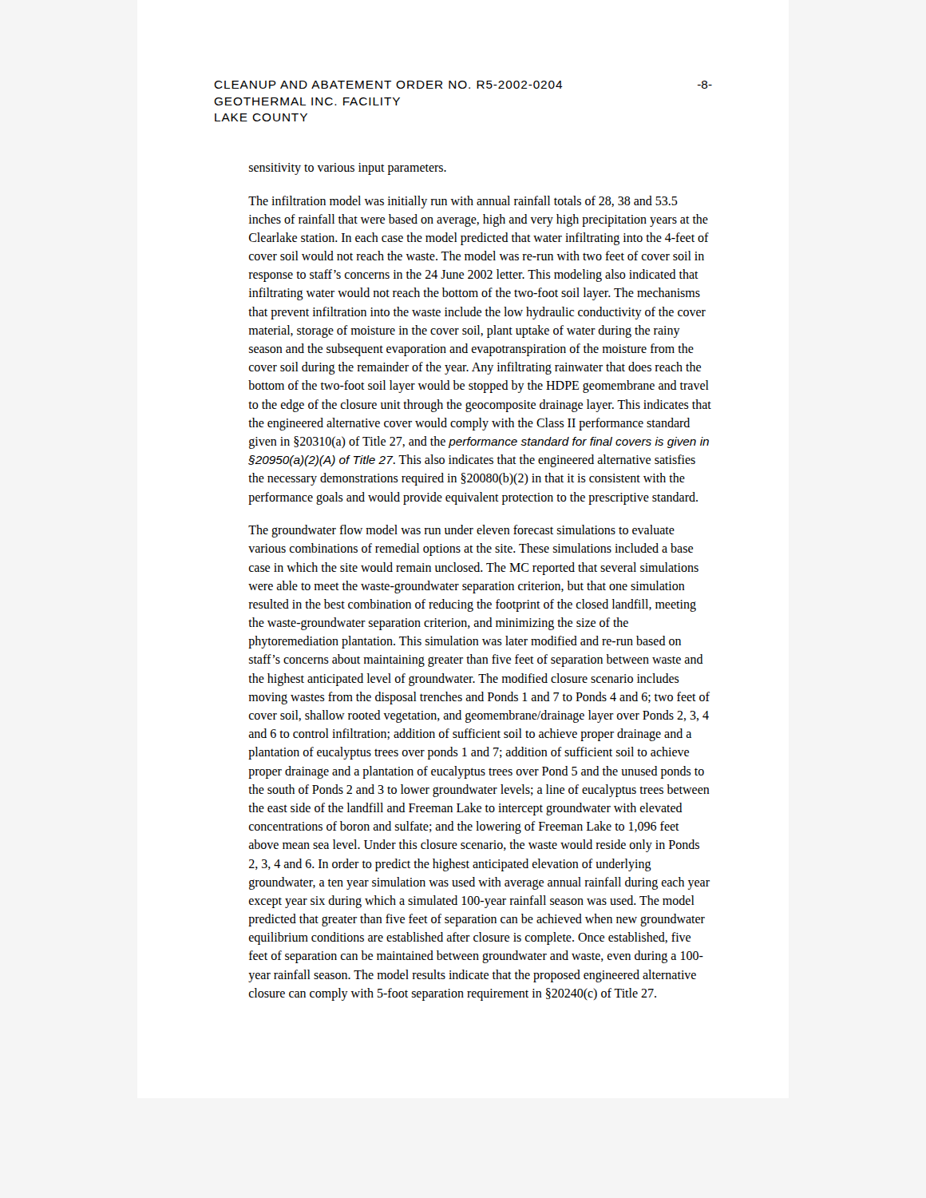-8-
CLEANUP AND ABATEMENT ORDER NO. R5-2002-0204
GEOTHERMAL INC. FACILITY
LAKE COUNTY
sensitivity to various input parameters.
The infiltration model was initially run with annual rainfall totals of 28, 38 and 53.5 inches of rainfall that were based on average, high and very high precipitation years at the Clearlake station. In each case the model predicted that water infiltrating into the 4-feet of cover soil would not reach the waste. The model was re-run with two feet of cover soil in response to staff’s concerns in the 24 June 2002 letter. This modeling also indicated that infiltrating water would not reach the bottom of the two-foot soil layer. The mechanisms that prevent infiltration into the waste include the low hydraulic conductivity of the cover material, storage of moisture in the cover soil, plant uptake of water during the rainy season and the subsequent evaporation and evapotranspiration of the moisture from the cover soil during the remainder of the year. Any infiltrating rainwater that does reach the bottom of the two-foot soil layer would be stopped by the HDPE geomembrane and travel to the edge of the closure unit through the geocomposite drainage layer. This indicates that the engineered alternative cover would comply with the Class II performance standard given in §20310(a) of Title 27, and the performance standard for final covers is given in §20950(a)(2)(A) of Title 27. This also indicates that the engineered alternative satisfies the necessary demonstrations required in §20080(b)(2) in that it is consistent with the performance goals and would provide equivalent protection to the prescriptive standard.
The groundwater flow model was run under eleven forecast simulations to evaluate various combinations of remedial options at the site. These simulations included a base case in which the site would remain unclosed. The MC reported that several simulations were able to meet the waste-groundwater separation criterion, but that one simulation resulted in the best combination of reducing the footprint of the closed landfill, meeting the waste-groundwater separation criterion, and minimizing the size of the phytoremediation plantation. This simulation was later modified and re-run based on staff’s concerns about maintaining greater than five feet of separation between waste and the highest anticipated level of groundwater. The modified closure scenario includes moving wastes from the disposal trenches and Ponds 1 and 7 to Ponds 4 and 6; two feet of cover soil, shallow rooted vegetation, and geomembrane/drainage layer over Ponds 2, 3, 4 and 6 to control infiltration; addition of sufficient soil to achieve proper drainage and a plantation of eucalyptus trees over ponds 1 and 7; addition of sufficient soil to achieve proper drainage and a plantation of eucalyptus trees over Pond 5 and the unused ponds to the south of Ponds 2 and 3 to lower groundwater levels; a line of eucalyptus trees between the east side of the landfill and Freeman Lake to intercept groundwater with elevated concentrations of boron and sulfate; and the lowering of Freeman Lake to 1,096 feet above mean sea level. Under this closure scenario, the waste would reside only in Ponds 2, 3, 4 and 6. In order to predict the highest anticipated elevation of underlying groundwater, a ten year simulation was used with average annual rainfall during each year except year six during which a simulated 100-year rainfall season was used. The model predicted that greater than five feet of separation can be achieved when new groundwater equilibrium conditions are established after closure is complete. Once established, five feet of separation can be maintained between groundwater and waste, even during a 100-year rainfall season. The model results indicate that the proposed engineered alternative closure can comply with 5-foot separation requirement in §20240(c) of Title 27.